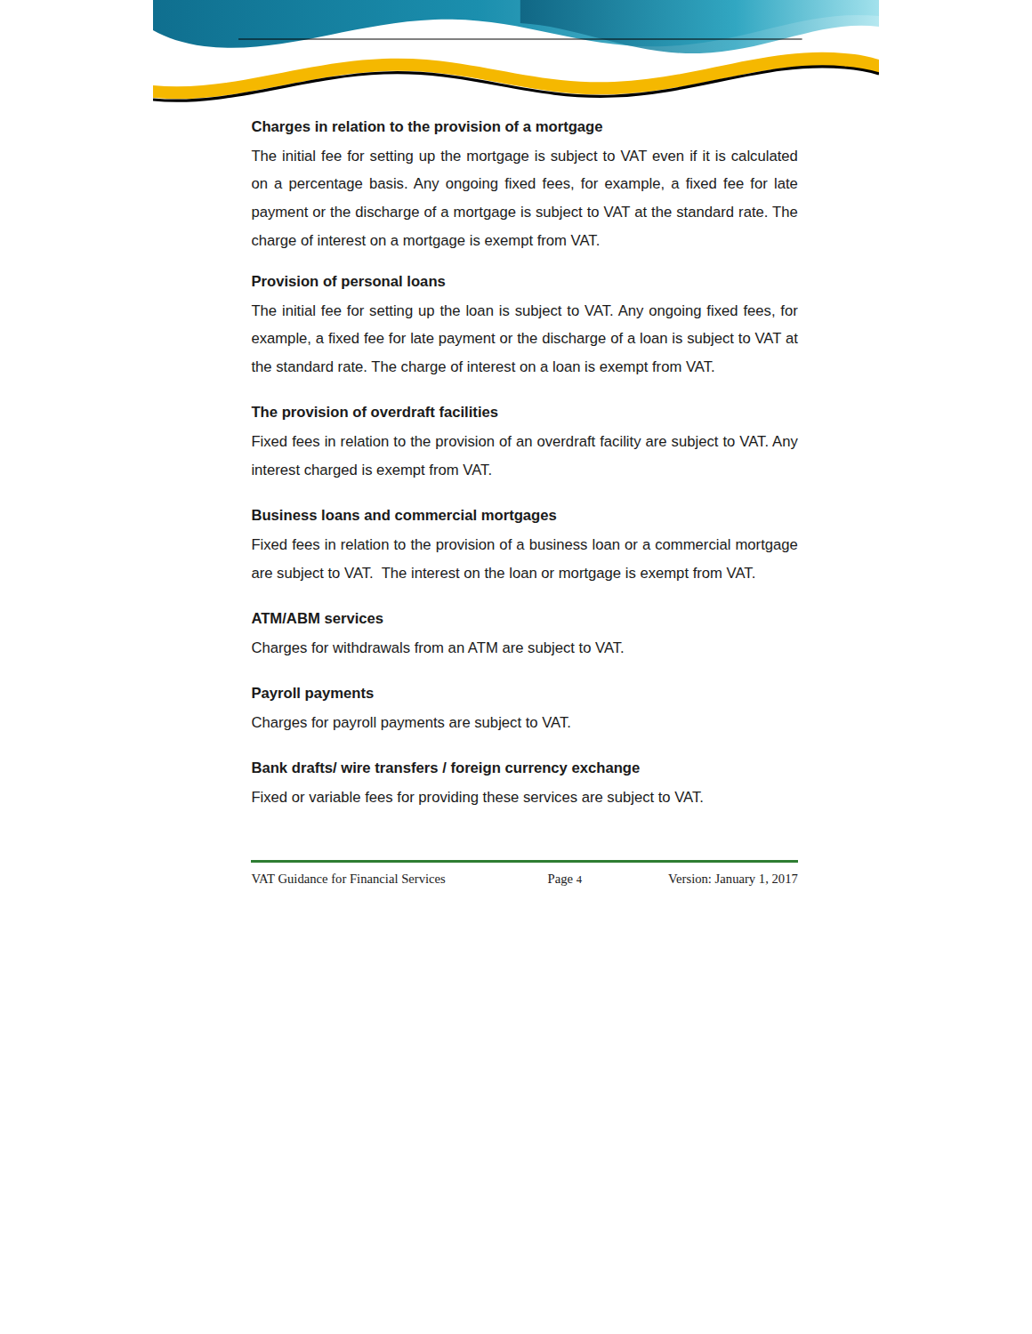Charges in relation to the provision of a mortgage
The initial fee for setting up the mortgage is subject to VAT even if it is calculated on a percentage basis. Any ongoing fixed fees, for example, a fixed fee for late payment or the discharge of a mortgage is subject to VAT at the standard rate. The charge of interest on a mortgage is exempt from VAT.
Provision of personal loans
The initial fee for setting up the loan is subject to VAT. Any ongoing fixed fees, for example, a fixed fee for late payment or the discharge of a loan is subject to VAT at the standard rate. The charge of interest on a loan is exempt from VAT.
The provision of overdraft facilities
Fixed fees in relation to the provision of an overdraft facility are subject to VAT. Any interest charged is exempt from VAT.
Business loans and commercial mortgages
Fixed fees in relation to the provision of a business loan or a commercial mortgage are subject to VAT. The interest on the loan or mortgage is exempt from VAT.
ATM/ABM services
Charges for withdrawals from an ATM are subject to VAT.
Payroll payments
Charges for payroll payments are subject to VAT.
Bank drafts/ wire transfers / foreign currency exchange
Fixed or variable fees for providing these services are subject to VAT.
VAT Guidance for Financial Services Page 4 Version: January 1, 2017